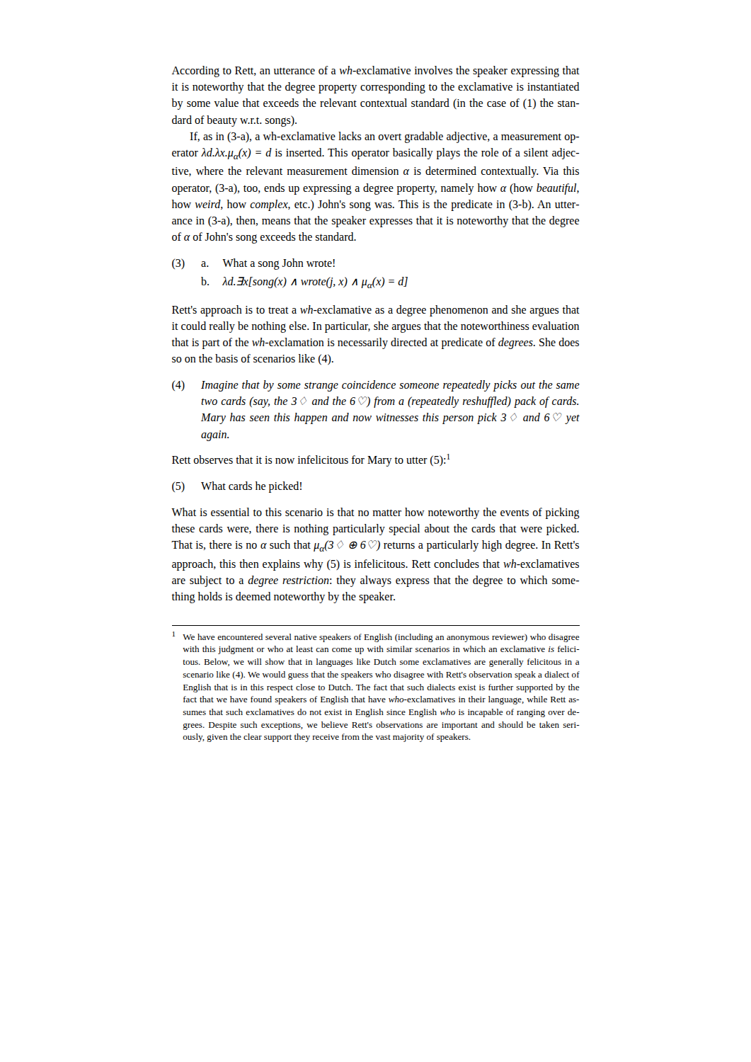According to Rett, an utterance of a wh-exclamative involves the speaker expressing that it is noteworthy that the degree property corresponding to the exclamative is instantiated by some value that exceeds the relevant contextual standard (in the case of (1) the standard of beauty w.r.t. songs).
If, as in (3-a), a wh-exclamative lacks an overt gradable adjective, a measurement operator λd.λx.μα(x) = d is inserted. This operator basically plays the role of a silent adjective, where the relevant measurement dimension α is determined contextually. Via this operator, (3-a), too, ends up expressing a degree property, namely how α (how beautiful, how weird, how complex, etc.) John's song was. This is the predicate in (3-b). An utterance in (3-a), then, means that the speaker expresses that it is noteworthy that the degree of α of John's song exceeds the standard.
(3)
a.
What a song John wrote!
b.
λd.∃x[song(x) ∧ wrote(j, x) ∧ μα(x) = d]
Rett's approach is to treat a wh-exclamative as a degree phenomenon and she argues that it could really be nothing else. In particular, she argues that the noteworthiness evaluation that is part of the wh-exclamation is necessarily directed at predicate of degrees. She does so on the basis of scenarios like (4).
(4)
Imagine that by some strange coincidence someone repeatedly picks out the same two cards (say, the 3♢ and the 6♡) from a (repeatedly reshuffled) pack of cards. Mary has seen this happen and now witnesses this person pick 3♢ and 6♡ yet again.
Rett observes that it is now infelicitous for Mary to utter (5):1
(5)
What cards he picked!
What is essential to this scenario is that no matter how noteworthy the events of picking these cards were, there is nothing particularly special about the cards that were picked. That is, there is no α such that μα(3♢ ⊕ 6♡) returns a particularly high degree. In Rett's approach, this then explains why (5) is infelicitous. Rett concludes that wh-exclamatives are subject to a degree restriction: they always express that the degree to which something holds is deemed noteworthy by the speaker.
1
We have encountered several native speakers of English (including an anonymous reviewer) who disagree with this judgment or who at least can come up with similar scenarios in which an exclamative is felicitous. Below, we will show that in languages like Dutch some exclamatives are generally felicitous in a scenario like (4). We would guess that the speakers who disagree with Rett's observation speak a dialect of English that is in this respect close to Dutch. The fact that such dialects exist is further supported by the fact that we have found speakers of English that have who-exclamatives in their language, while Rett assumes that such exclamatives do not exist in English since English who is incapable of ranging over degrees. Despite such exceptions, we believe Rett's observations are important and should be taken seriously, given the clear support they receive from the vast majority of speakers.